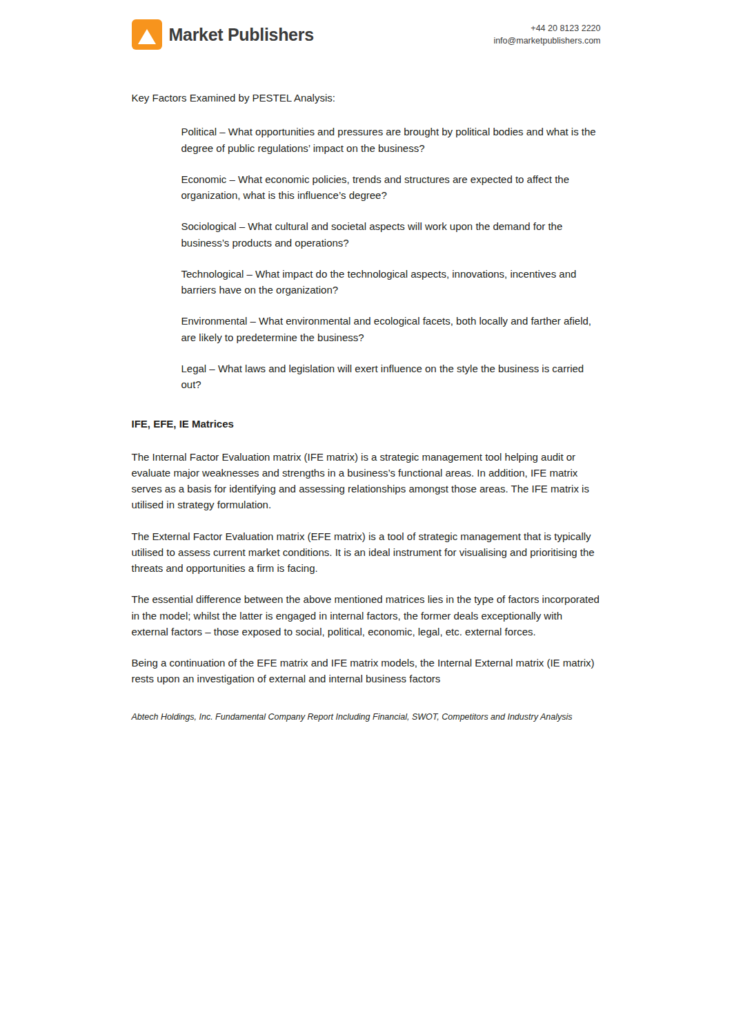Market Publishers
+44 20 8123 2220
info@marketpublishers.com
Key Factors Examined by PESTEL Analysis:
Political – What opportunities and pressures are brought by political bodies and what is the degree of public regulations’ impact on the business?
Economic – What economic policies, trends and structures are expected to affect the organization, what is this influence’s degree?
Sociological – What cultural and societal aspects will work upon the demand for the business’s products and operations?
Technological – What impact do the technological aspects, innovations, incentives and barriers have on the organization?
Environmental – What environmental and ecological facets, both locally and farther afield, are likely to predetermine the business?
Legal – What laws and legislation will exert influence on the style the business is carried out?
IFE, EFE, IE Matrices
The Internal Factor Evaluation matrix (IFE matrix) is a strategic management tool helping audit or evaluate major weaknesses and strengths in a business’s functional areas. In addition, IFE matrix serves as a basis for identifying and assessing relationships amongst those areas. The IFE matrix is utilised in strategy formulation.
The External Factor Evaluation matrix (EFE matrix) is a tool of strategic management that is typically utilised to assess current market conditions. It is an ideal instrument for visualising and prioritising the threats and opportunities a firm is facing.
The essential difference between the above mentioned matrices lies in the type of factors incorporated in the model; whilst the latter is engaged in internal factors, the former deals exceptionally with external factors – those exposed to social, political, economic, legal, etc. external forces.
Being a continuation of the EFE matrix and IFE matrix models, the Internal External matrix (IE matrix) rests upon an investigation of external and internal business factors
Abtech Holdings, Inc. Fundamental Company Report Including Financial, SWOT, Competitors and Industry Analysis